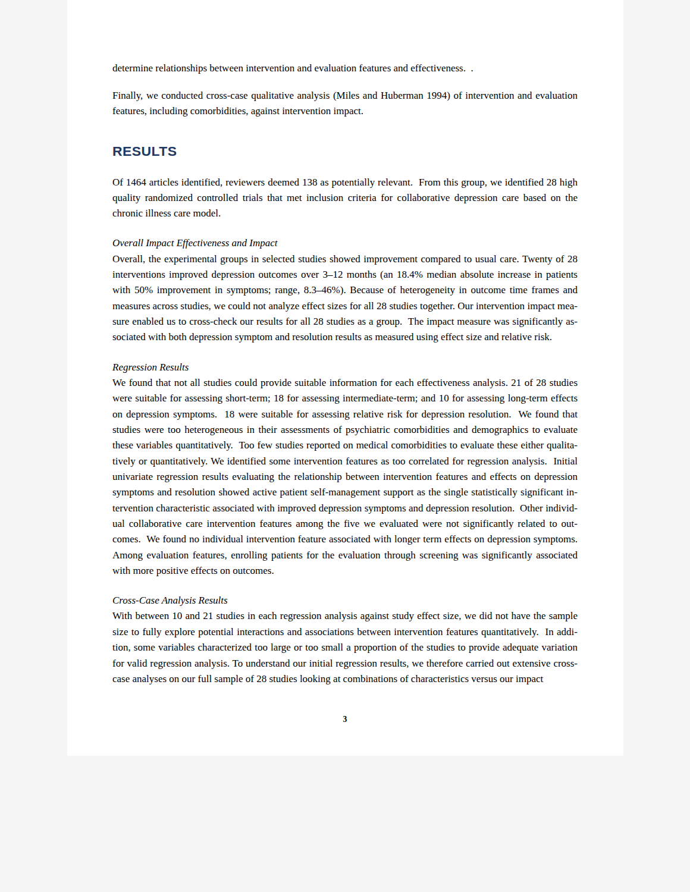determine relationships between intervention and evaluation features and effectiveness. .
Finally, we conducted cross-case qualitative analysis (Miles and Huberman 1994) of intervention and evaluation features, including comorbidities, against intervention impact.
RESULTS
Of 1464 articles identified, reviewers deemed 138 as potentially relevant. From this group, we identified 28 high quality randomized controlled trials that met inclusion criteria for collaborative depression care based on the chronic illness care model.
Overall Impact Effectiveness and Impact
Overall, the experimental groups in selected studies showed improvement compared to usual care. Twenty of 28 interventions improved depression outcomes over 3–12 months (an 18.4% median absolute increase in patients with 50% improvement in symptoms; range, 8.3–46%). Because of heterogeneity in outcome time frames and measures across studies, we could not analyze effect sizes for all 28 studies together. Our intervention impact measure enabled us to cross-check our results for all 28 studies as a group. The impact measure was significantly associated with both depression symptom and resolution results as measured using effect size and relative risk.
Regression Results
We found that not all studies could provide suitable information for each effectiveness analysis. 21 of 28 studies were suitable for assessing short-term; 18 for assessing intermediate-term; and 10 for assessing long-term effects on depression symptoms. 18 were suitable for assessing relative risk for depression resolution. We found that studies were too heterogeneous in their assessments of psychiatric comorbidities and demographics to evaluate these variables quantitatively. Too few studies reported on medical comorbidities to evaluate these either qualitatively or quantitatively. We identified some intervention features as too correlated for regression analysis. Initial univariate regression results evaluating the relationship between intervention features and effects on depression symptoms and resolution showed active patient self-management support as the single statistically significant intervention characteristic associated with improved depression symptoms and depression resolution. Other individual collaborative care intervention features among the five we evaluated were not significantly related to outcomes. We found no individual intervention feature associated with longer term effects on depression symptoms. Among evaluation features, enrolling patients for the evaluation through screening was significantly associated with more positive effects on outcomes.
Cross-Case Analysis Results
With between 10 and 21 studies in each regression analysis against study effect size, we did not have the sample size to fully explore potential interactions and associations between intervention features quantitatively. In addition, some variables characterized too large or too small a proportion of the studies to provide adequate variation for valid regression analysis. To understand our initial regression results, we therefore carried out extensive cross-case analyses on our full sample of 28 studies looking at combinations of characteristics versus our impact
3